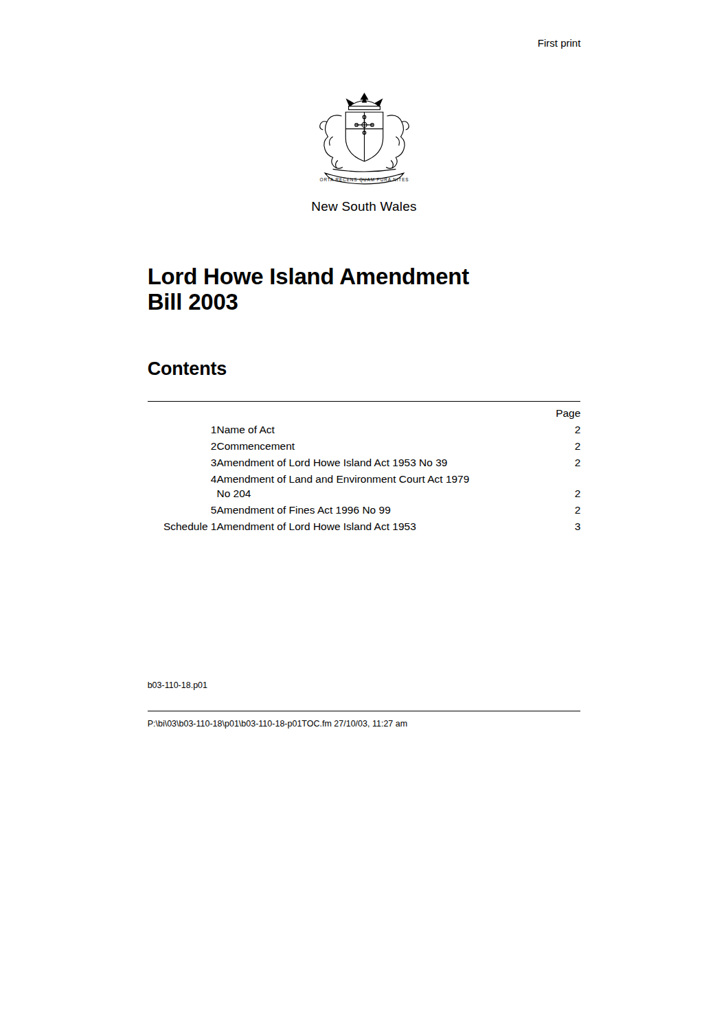First print
ORTA RECENS QUAM PURA NITES
New South Wales
Lord Howe Island Amendment
Bill 2003
Contents
| | | Page |
| 1 | Name of Act | 2 |
| 2 | Commencement | 2 |
| 3 | Amendment of Lord Howe Island Act 1953 No 39 | 2 |
| 4 | Amendment of Land and Environment Court Act 1979 No 204 | 2 |
| 5 | Amendment of Fines Act 1996 No 99 | 2 |
| Schedule 1 | Amendment of Lord Howe Island Act 1953 | 3 |
b03-110-18.p01
P:\bi\03\b03-110-18\p01\b03-110-18-p01TOC.fm 27/10/03, 11:27 am